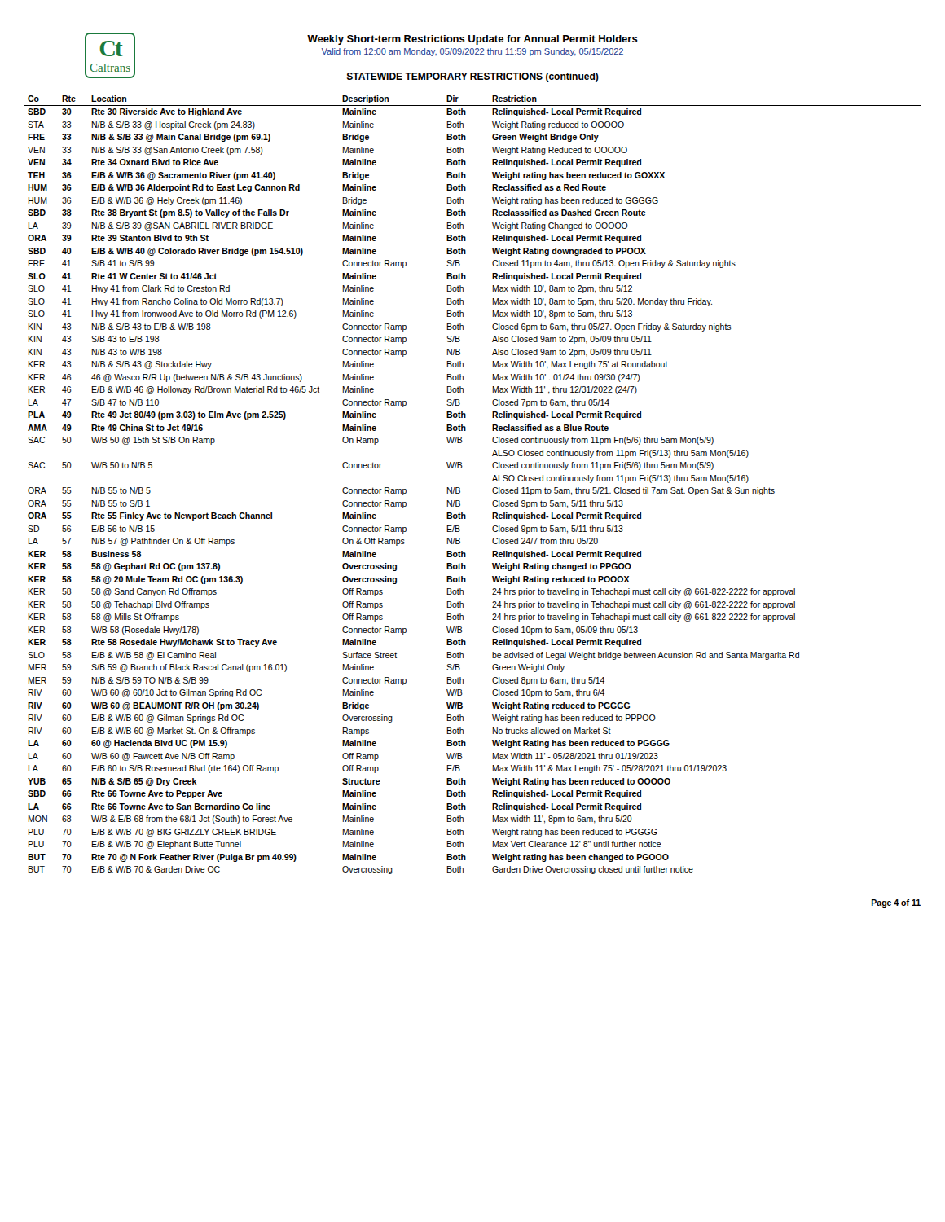Ct
Caltrans
Weekly Short-term Restrictions Update for Annual Permit Holders
Valid from 12:00 am Monday, 05/09/2022 thru 11:59 pm Sunday, 05/15/2022
STATEWIDE TEMPORARY RESTRICTIONS (continued)
| Co | Rte | Location | Description | Dir | Restriction |
| --- | --- | --- | --- | --- | --- |
| SBD | 30 | Rte 30 Riverside Ave to Highland Ave | Mainline | Both | Relinquished- Local Permit Required |
| STA | 33 | N/B & S/B 33 @ Hospital Creek (pm 24.83) | Mainline | Both | Weight Rating reduced to OOOOO |
| FRE | 33 | N/B & S/B 33 @ Main Canal Bridge (pm 69.1) | Bridge | Both | Green Weight Bridge Only |
| VEN | 33 | N/B & S/B 33 @San Antonio Creek (pm 7.58) | Mainline | Both | Weight Rating Reduced to OOOOO |
| VEN | 34 | Rte 34 Oxnard Blvd to Rice Ave | Mainline | Both | Relinquished- Local Permit Required |
| TEH | 36 | E/B & W/B 36 @ Sacramento River (pm 41.40) | Bridge | Both | Weight rating has been reduced to GOXXX |
| HUM | 36 | E/B & W/B 36 Alderpoint Rd to East Leg Cannon Rd | Mainline | Both | Reclassified as a Red Route |
| HUM | 36 | E/B & W/B 36 @ Hely Creek (pm 11.46) | Bridge | Both | Weight rating has been reduced to GGGGG |
| SBD | 38 | Rte 38 Bryant St (pm 8.5) to Valley of the Falls Dr | Mainline | Both | Reclasssified as Dashed Green Route |
| LA | 39 | N/B & S/B 39 @SAN GABRIEL RIVER BRIDGE | Mainline | Both | Weight Rating Changed to OOOOO |
| ORA | 39 | Rte 39 Stanton Blvd to 9th St | Mainline | Both | Relinquished- Local Permit Required |
| SBD | 40 | E/B & W/B 40 @ Colorado River Bridge (pm 154.510) | Mainline | Both | Weight Rating downgraded to PPOOX |
| FRE | 41 | S/B 41 to S/B 99 | Connector Ramp | S/B | Closed 11pm to 4am, thru 05/13. Open Friday & Saturday nights |
| SLO | 41 | Rte 41 W Center St to 41/46 Jct | Mainline | Both | Relinquished- Local Permit Required |
| SLO | 41 | Hwy 41 from Clark Rd to Creston Rd | Mainline | Both | Max width 10', 8am to 2pm, thru 5/12 |
| SLO | 41 | Hwy 41 from Rancho Colina to Old Morro Rd(13.7) | Mainline | Both | Max width 10', 8am to 5pm, thru 5/20. Monday thru Friday. |
| SLO | 41 | Hwy 41 from Ironwood Ave to Old Morro Rd (PM 12.6) | Mainline | Both | Max width 10', 8pm to 5am, thru 5/13 |
| KIN | 43 | N/B & S/B 43 to E/B & W/B 198 | Connector Ramp | Both | Closed 6pm to 6am, thru 05/27. Open Friday & Saturday nights |
| KIN | 43 | S/B 43 to E/B 198 | Connector Ramp | S/B | Also Closed 9am to 2pm, 05/09 thru 05/11 |
| KIN | 43 | N/B 43 to W/B 198 | Connector Ramp | N/B | Also Closed 9am to 2pm, 05/09 thru 05/11 |
| KER | 43 | N/B & S/B 43 @ Stockdale Hwy | Mainline | Both | Max Width 10', Max Length 75' at Roundabout |
| KER | 46 | 46 @ Wasco R/R Up (between N/B & S/B 43 Junctions) | Mainline | Both | Max Width 10' . 01/24 thru 09/30 (24/7) |
| KER | 46 | E/B & W/B 46 @ Holloway Rd/Brown Material Rd to 46/5 Jct | Mainline | Both | Max Width 11' , thru 12/31/2022 (24/7) |
| LA | 47 | S/B 47 to N/B 110 | Connector Ramp | S/B | Closed 7pm to 6am, thru 05/14 |
| PLA | 49 | Rte 49 Jct 80/49 (pm 3.03) to Elm Ave (pm 2.525) | Mainline | Both | Relinquished- Local Permit Required |
| AMA | 49 | Rte 49 China St to Jct 49/16 | Mainline | Both | Reclassified as a Blue Route |
| SAC | 50 | W/B 50 @ 15th St S/B On Ramp | On Ramp | W/B | Closed continuously from 11pm Fri(5/6) thru 5am Mon(5/9) |
| | | | | | ALSO Closed continuously from 11pm Fri(5/13) thru 5am Mon(5/16) |
| SAC | 50 | W/B 50 to N/B 5 | Connector | W/B | Closed continuously from 11pm Fri(5/6) thru 5am Mon(5/9) |
| | | | | | ALSO Closed continuously from 11pm Fri(5/13) thru 5am Mon(5/16) |
| ORA | 55 | N/B 55 to N/B 5 | Connector Ramp | N/B | Closed 11pm to 5am, thru 5/21. Closed til 7am Sat. Open Sat & Sun nights |
| ORA | 55 | N/B 55 to S/B 1 | Connector Ramp | N/B | Closed 9pm to 5am, 5/11 thru 5/13 |
| ORA | 55 | Rte 55 Finley Ave to Newport Beach Channel | Mainline | Both | Relinquished- Local Permit Required |
| SD | 56 | E/B 56 to N/B 15 | Connector Ramp | E/B | Closed 9pm to 5am, 5/11 thru 5/13 |
| LA | 57 | N/B 57 @ Pathfinder On & Off Ramps | On & Off Ramps | N/B | Closed 24/7 from thru 05/20 |
| KER | 58 | Business 58 | Mainline | Both | Relinquished- Local Permit Required |
| KER | 58 | 58 @ Gephart Rd OC (pm 137.8) | Overcrossing | Both | Weight Rating changed to PPGOO |
| KER | 58 | 58 @ 20 Mule Team Rd OC (pm 136.3) | Overcrossing | Both | Weight Rating reduced to POOOX |
| KER | 58 | 58 @ Sand Canyon Rd Offramps | Off Ramps | Both | 24 hrs prior to traveling in Tehachapi must call city @ 661-822-2222 for approval |
| KER | 58 | 58 @ Tehachapi Blvd Offramps | Off Ramps | Both | 24 hrs prior to traveling in Tehachapi must call city @ 661-822-2222 for approval |
| KER | 58 | 58 @ Mills St Offramps | Off Ramps | Both | 24 hrs prior to traveling in Tehachapi must call city @ 661-822-2222 for approval |
| KER | 58 | W/B 58 (Rosedale Hwy/178) | Connector Ramp | W/B | Closed 10pm to 5am, 05/09 thru 05/13 |
| KER | 58 | Rte 58 Rosedale Hwy/Mohawk St to Tracy Ave | Mainline | Both | Relinquished- Local Permit Required |
| SLO | 58 | E/B & W/B 58 @ El Camino Real | Surface Street | Both | be advised of Legal Weight bridge between Acunsion Rd and Santa Margarita Rd |
| MER | 59 | S/B 59 @ Branch of Black Rascal Canal (pm 16.01) | Mainline | S/B | Green Weight Only |
| MER | 59 | N/B & S/B 59 TO N/B & S/B 99 | Connector Ramp | Both | Closed 8pm to 6am, thru 5/14 |
| RIV | 60 | W/B 60 @ 60/10 Jct to Gilman Spring Rd OC | Mainline | W/B | Closed 10pm to 5am, thru 6/4 |
| RIV | 60 | W/B 60 @ BEAUMONT R/R OH (pm 30.24) | Bridge | W/B | Weight Rating reduced to PGGGG |
| RIV | 60 | E/B & W/B 60 @ Gilman Springs Rd OC | Overcrossing | Both | Weight rating has been reduced to PPPOO |
| RIV | 60 | E/B & W/B 60 @ Market St. On & Offramps | Ramps | Both | No trucks allowed on Market St |
| LA | 60 | 60 @ Hacienda Blvd UC (PM 15.9) | Mainline | Both | Weight Rating has been reduced to PGGGG |
| LA | 60 | W/B 60 @ Fawcett Ave N/B Off Ramp | Off Ramp | W/B | Max Width 11' - 05/28/2021 thru 01/19/2023 |
| LA | 60 | E/B 60 to S/B Rosemead Blvd (rte 164) Off Ramp | Off Ramp | E/B | Max Width 11' & Max Length 75' - 05/28/2021 thru 01/19/2023 |
| YUB | 65 | N/B & S/B 65 @ Dry Creek | Structure | Both | Weight Rating has been reduced to OOOOO |
| SBD | 66 | Rte 66 Towne Ave to Pepper Ave | Mainline | Both | Relinquished- Local Permit Required |
| LA | 66 | Rte 66 Towne Ave to San Bernardino Co line | Mainline | Both | Relinquished- Local Permit Required |
| MON | 68 | W/B & E/B 68 from the 68/1 Jct (South) to Forest Ave | Mainline | Both | Max width 11', 8pm to 6am, thru 5/20 |
| PLU | 70 | E/B & W/B 70 @ BIG GRIZZLY CREEK BRIDGE | Mainline | Both | Weight rating has been reduced to PGGGG |
| PLU | 70 | E/B & W/B 70 @ Elephant Butte Tunnel | Mainline | Both | Max Vert Clearance 12' 8" until further notice |
| BUT | 70 | Rte 70 @ N Fork Feather River (Pulga Br pm 40.99) | Mainline | Both | Weight rating has been changed to PGOOO |
| BUT | 70 | E/B & W/B 70 & Garden Drive OC | Overcrossing | Both | Garden Drive Overcrossing closed until further notice |
Page 4 of 11